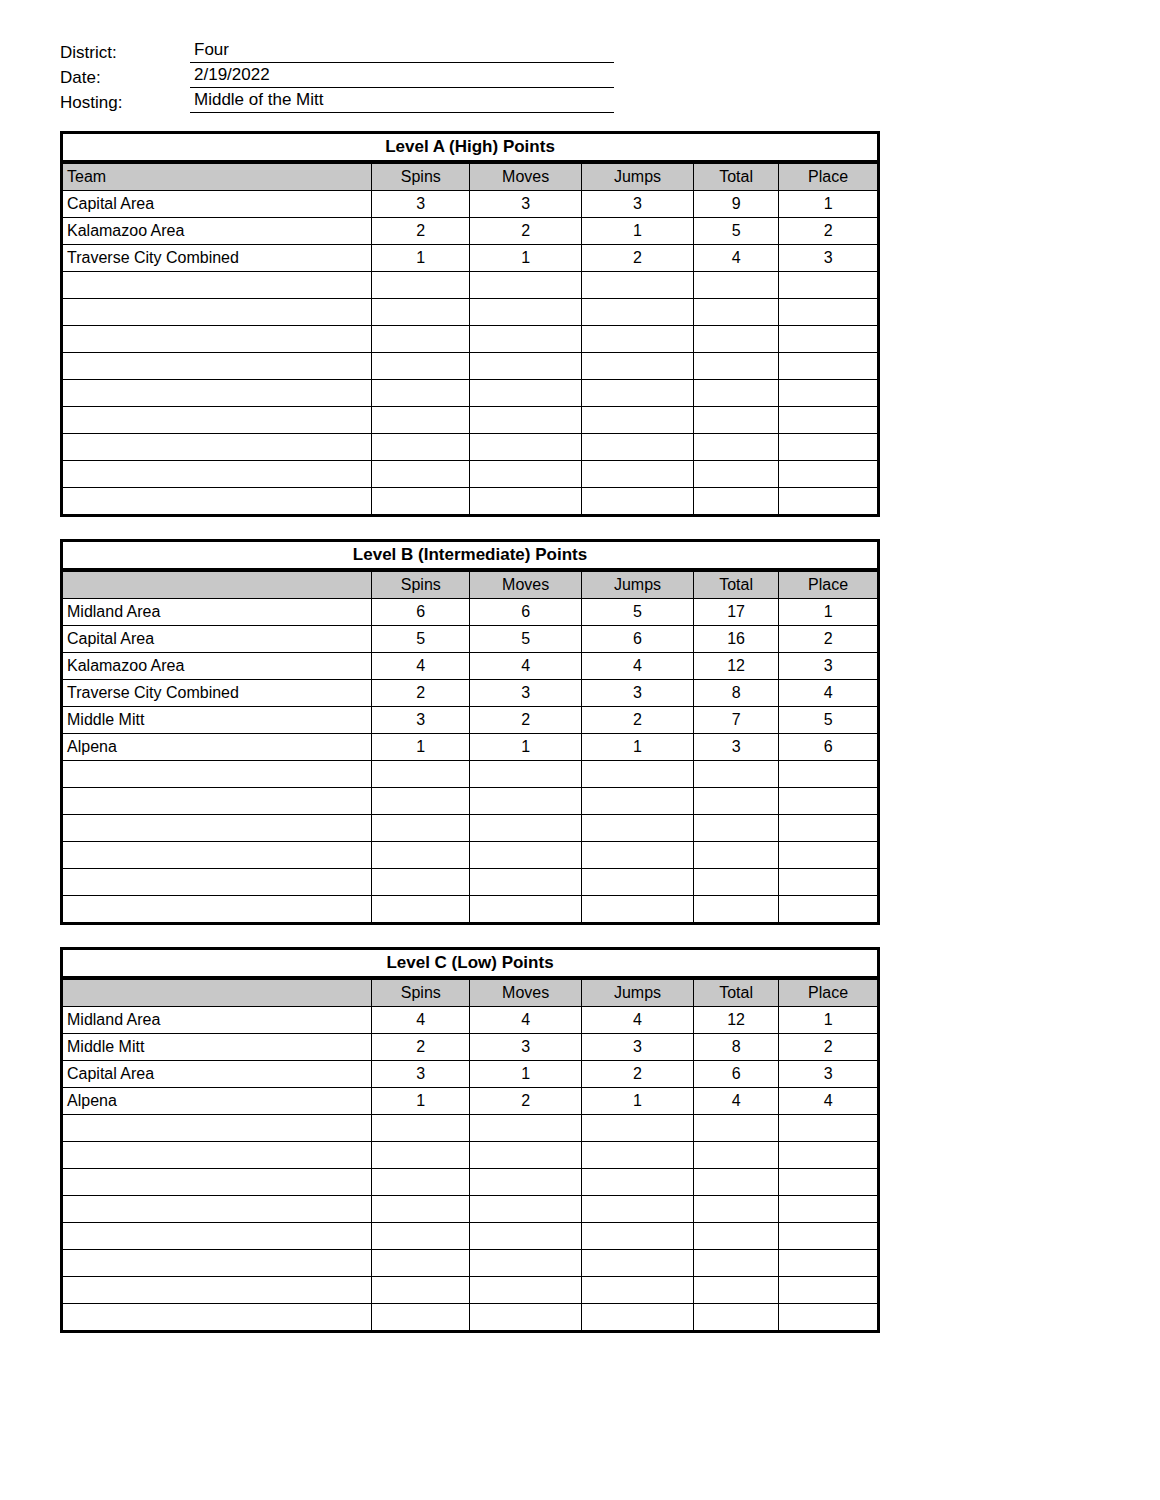District:
Four
Date:
2/19/2022
Hosting:
Middle of the Mitt
Level A (High) Points
| Team | Spins | Moves | Jumps | Total | Place |
| --- | --- | --- | --- | --- | --- |
| Capital Area | 3 | 3 | 3 | 9 | 1 |
| Kalamazoo Area | 2 | 2 | 1 | 5 | 2 |
| Traverse City Combined | 1 | 1 | 2 | 4 | 3 |
Level B (Intermediate) Points
| | Spins | Moves | Jumps | Total | Place |
| --- | --- | --- | --- | --- | --- |
| Midland Area | 6 | 6 | 5 | 17 | 1 |
| Capital Area | 5 | 5 | 6 | 16 | 2 |
| Kalamazoo Area | 4 | 4 | 4 | 12 | 3 |
| Traverse City Combined | 2 | 3 | 3 | 8 | 4 |
| Middle Mitt | 3 | 2 | 2 | 7 | 5 |
| Alpena | 1 | 1 | 1 | 3 | 6 |
Level C (Low) Points
| | Spins | Moves | Jumps | Total | Place |
| --- | --- | --- | --- | --- | --- |
| Midland Area | 4 | 4 | 4 | 12 | 1 |
| Middle Mitt | 2 | 3 | 3 | 8 | 2 |
| Capital Area | 3 | 1 | 2 | 6 | 3 |
| Alpena | 1 | 2 | 1 | 4 | 4 |